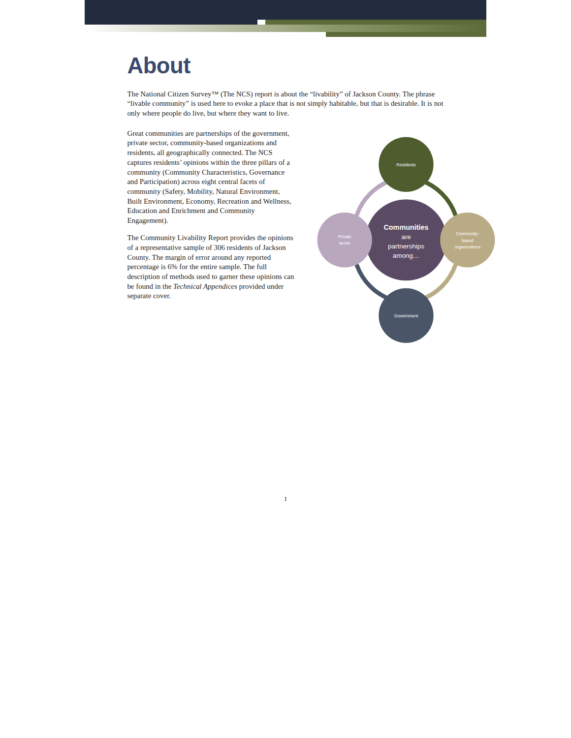About
The National Citizen Survey™ (The NCS) report is about the “livability” of Jackson County. The phrase “livable community” is used here to evoke a place that is not simply habitable, but that is desirable. It is not only where people do live, but where they want to live.
Great communities are partnerships of the government, private sector, community-based organizations and residents, all geographically connected. The NCS captures residents’ opinions within the three pillars of a community (Community Characteristics, Governance and Participation) across eight central facets of community (Safety, Mobility, Natural Environment, Built Environment, Economy, Recreation and Wellness, Education and Enrichment and Community Engagement).
The Community Livability Report provides the opinions of a representative sample of 306 residents of Jackson County. The margin of error around any reported percentage is 6% for the entire sample. The full description of methods used to garner these opinions can be found in the Technical Appendices provided under separate cover.
Communities are partnerships among… Residents Community- based organizations Government Private sector
1